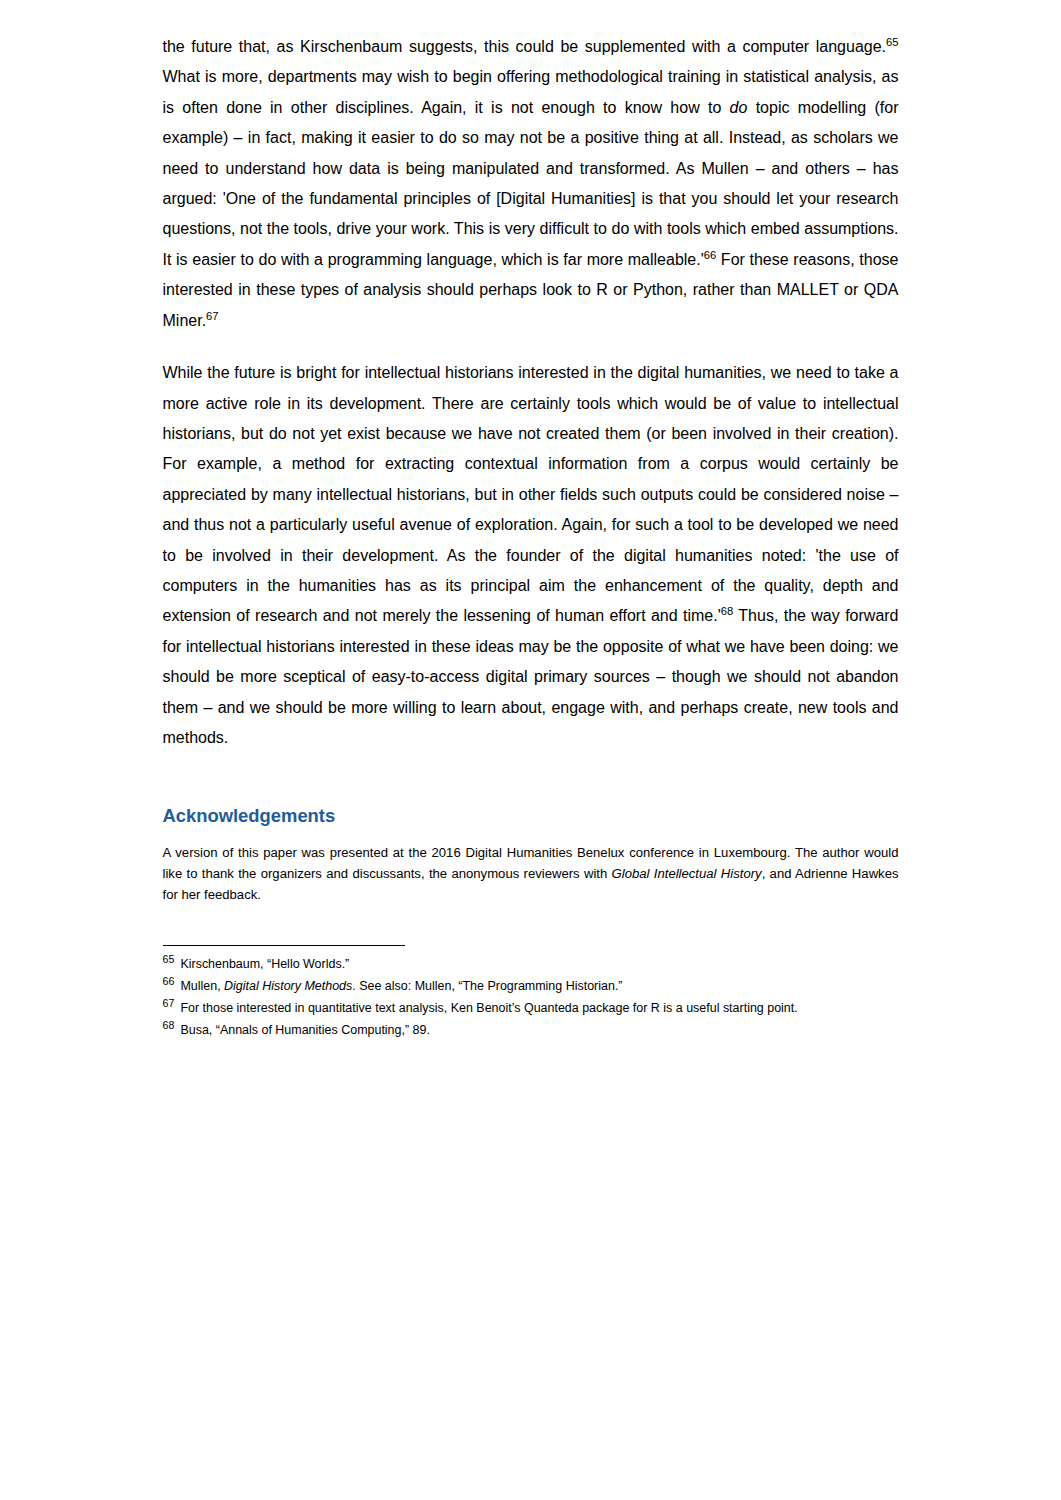the future that, as Kirschenbaum suggests, this could be supplemented with a computer language.65 What is more, departments may wish to begin offering methodological training in statistical analysis, as is often done in other disciplines. Again, it is not enough to know how to do topic modelling (for example) – in fact, making it easier to do so may not be a positive thing at all. Instead, as scholars we need to understand how data is being manipulated and transformed. As Mullen – and others – has argued: 'One of the fundamental principles of [Digital Humanities] is that you should let your research questions, not the tools, drive your work. This is very difficult to do with tools which embed assumptions. It is easier to do with a programming language, which is far more malleable.'66 For these reasons, those interested in these types of analysis should perhaps look to R or Python, rather than MALLET or QDA Miner.67
While the future is bright for intellectual historians interested in the digital humanities, we need to take a more active role in its development. There are certainly tools which would be of value to intellectual historians, but do not yet exist because we have not created them (or been involved in their creation). For example, a method for extracting contextual information from a corpus would certainly be appreciated by many intellectual historians, but in other fields such outputs could be considered noise – and thus not a particularly useful avenue of exploration. Again, for such a tool to be developed we need to be involved in their development. As the founder of the digital humanities noted: 'the use of computers in the humanities has as its principal aim the enhancement of the quality, depth and extension of research and not merely the lessening of human effort and time.'68 Thus, the way forward for intellectual historians interested in these ideas may be the opposite of what we have been doing: we should be more sceptical of easy-to-access digital primary sources – though we should not abandon them – and we should be more willing to learn about, engage with, and perhaps create, new tools and methods.
Acknowledgements
A version of this paper was presented at the 2016 Digital Humanities Benelux conference in Luxembourg. The author would like to thank the organizers and discussants, the anonymous reviewers with Global Intellectual History, and Adrienne Hawkes for her feedback.
65 Kirschenbaum, “Hello Worlds.”
66 Mullen, Digital History Methods. See also: Mullen, “The Programming Historian.”
67 For those interested in quantitative text analysis, Ken Benoit’s Quanteda package for R is a useful starting point.
68 Busa, “Annals of Humanities Computing,” 89.